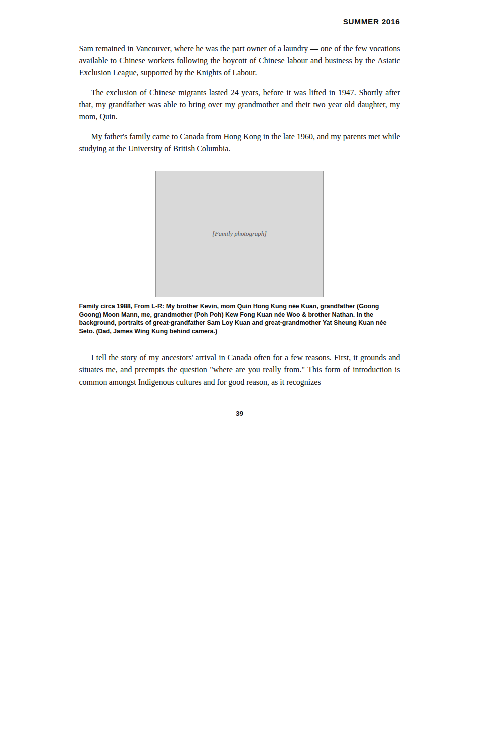SUMMER 2016
Sam remained in Vancouver, where he was the part owner of a laundry — one of the few vocations available to Chinese workers following the boycott of Chinese labour and business by the Asiatic Exclusion League, supported by the Knights of Labour.
The exclusion of Chinese migrants lasted 24 years, before it was lifted in 1947. Shortly after that, my grandfather was able to bring over my grandmother and their two year old daughter, my mom, Quin.
My father's family came to Canada from Hong Kong in the late 1960, and my parents met while studying at the University of British Columbia.
[Family photograph]
Family circa 1988, From L-R: My brother Kevin, mom Quin Hong Kung née Kuan, grandfather (Goong Goong) Moon Mann, me, grandmother (Poh Poh) Kew Fong Kuan née Woo & brother Nathan. In the background, portraits of great-grandfather Sam Loy Kuan and great-grandmother Yat Sheung Kuan née Seto. (Dad, James Wing Kung behind camera.)
I tell the story of my ancestors' arrival in Canada often for a few reasons. First, it grounds and situates me, and preempts the question "where are you really from." This form of introduction is common amongst Indigenous cultures and for good reason, as it recognizes
39